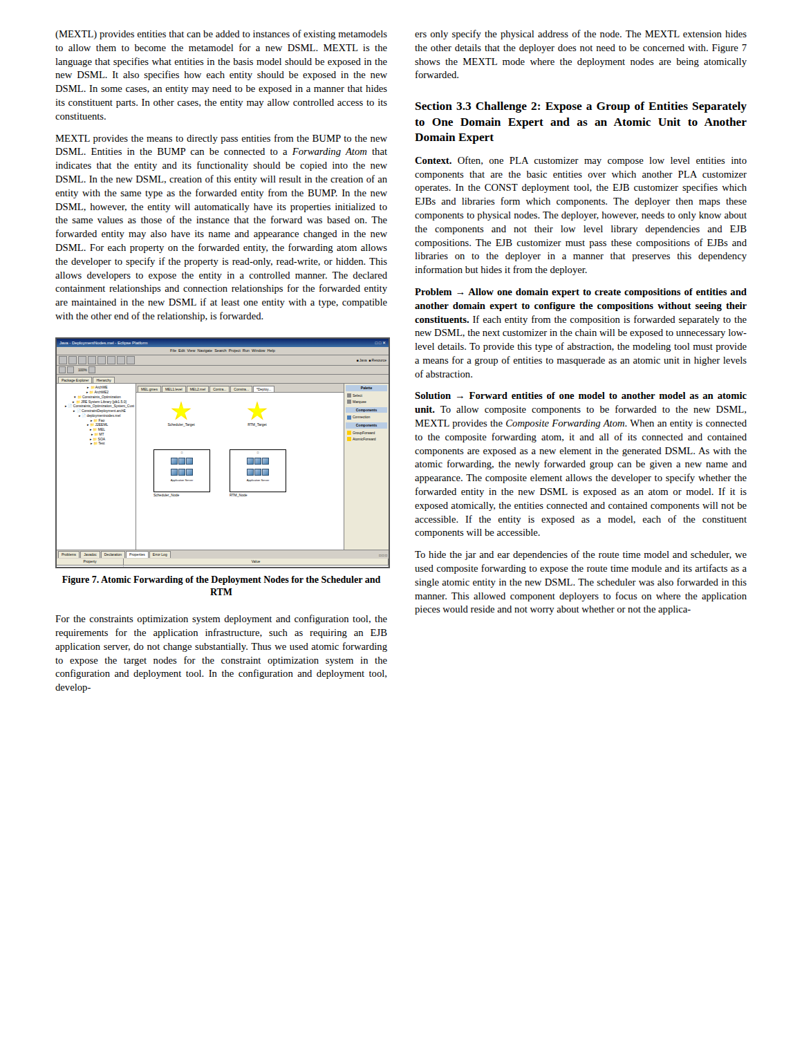(MEXTL) provides entities that can be added to instances of existing metamodels to allow them to become the metamodel for a new DSML. MEXTL is the language that specifies what entities in the basis model should be exposed in the new DSML. It also specifies how each entity should be exposed in the new DSML. In some cases, an entity may need to be exposed in a manner that hides its constituent parts. In other cases, the entity may allow controlled access to its constituents.
MEXTL provides the means to directly pass entities from the BUMP to the new DSML. Entities in the BUMP can be connected to a Forwarding Atom that indicates that the entity and its functionality should be copied into the new DSML. In the new DSML, creation of this entity will result in the creation of an entity with the same type as the forwarded entity from the BUMP. In the new DSML, however, the entity will automatically have its properties initialized to the same values as those of the instance that the forward was based on. The forwarded entity may also have its name and appearance changed in the new DSML. For each property on the forwarded entity, the forwarding atom allows the developer to specify if the property is read-only, read-write, or hidden. This allows developers to expose the entity in a controlled manner. The declared containment relationships and connection relationships for the forwarded entity are maintained in the new DSML if at least one entity with a type, compatible with the other end of the relationship, is forwarded.
Java - DeploymentNodes.mel - Eclipse Platform □ □ ✕
File Edit View Navigate Search Project Run Window Help
■ Java ■ Resource
100%
Package Explorer
Hierarchy
▸ 📁 ArchME
▸ 📁 ArchME2
▾ 📁 Constraints_Optimization
▸ 📁 JRE System Library [jdk1.5.0]
▸ 📄 Constraints_Optimization_System_Cust
▸ 📄 ConstraintDeployment.archE
▸ 📄 deploymentnodes.mel
▸ 📁 Fao
▸ 📁 J2EEML
▸ 📁 MEL
▸ 📁 MT
▸ 📁 SOA
▸ 📁 Test
MEL.gmes
MEL1.level
MEL2.mel
Contra...
Constra...
*Deploy...
Scheduler_Target
RTM_Target
□
Application Server
Scheduler_Node
□
Application Server
RTM_Node
Palette
Select
Marquee
Components
Connection
Components
GroupForward
AtomicForward
Problems
Javadoc
Declaration
Properties
Error Log
□ □ □
Property
Value
Connection Router
Figure 7. Atomic Forwarding of the Deployment Nodes for the Scheduler and RTM
For the constraints optimization system deployment and configuration tool, the requirements for the application infrastructure, such as requiring an EJB application server, do not change substantially. Thus we used atomic forwarding to expose the target nodes for the constraint optimization system in the configuration and deployment tool. In the configuration and deployment tool, develop-
ers only specify the physical address of the node. The MEXTL extension hides the other details that the deployer does not need to be concerned with. Figure 7 shows the MEXTL mode where the deployment nodes are being atomically forwarded.
Section 3.3 Challenge 2: Expose a Group of Entities Separately to One Domain Expert and as an Atomic Unit to Another Domain Expert
Context. Often, one PLA customizer may compose low level entities into components that are the basic entities over which another PLA customizer operates. In the CONST deployment tool, the EJB customizer specifies which EJBs and libraries form which components. The deployer then maps these components to physical nodes. The deployer, however, needs to only know about the components and not their low level library dependencies and EJB compositions. The EJB customizer must pass these compositions of EJBs and libraries on to the deployer in a manner that preserves this dependency information but hides it from the deployer.
Problem → Allow one domain expert to create compositions of entities and another domain expert to configure the compositions without seeing their constituents. If each entity from the composition is forwarded separately to the new DSML, the next customizer in the chain will be exposed to unnecessary low-level details. To provide this type of abstraction, the modeling tool must provide a means for a group of entities to masquerade as an atomic unit in higher levels of abstraction.
Solution → Forward entities of one model to another model as an atomic unit. To allow composite components to be forwarded to the new DSML, MEXTL provides the Composite Forwarding Atom. When an entity is connected to the composite forwarding atom, it and all of its connected and contained components are exposed as a new element in the generated DSML. As with the atomic forwarding, the newly forwarded group can be given a new name and appearance. The composite element allows the developer to specify whether the forwarded entity in the new DSML is exposed as an atom or model. If it is exposed atomically, the entities connected and contained components will not be accessible. If the entity is exposed as a model, each of the constituent components will be accessible.
To hide the jar and ear dependencies of the route time model and scheduler, we used composite forwarding to expose the route time module and its artifacts as a single atomic entity in the new DSML. The scheduler was also forwarded in this manner. This allowed component deployers to focus on where the application pieces would reside and not worry about whether or not the applica-